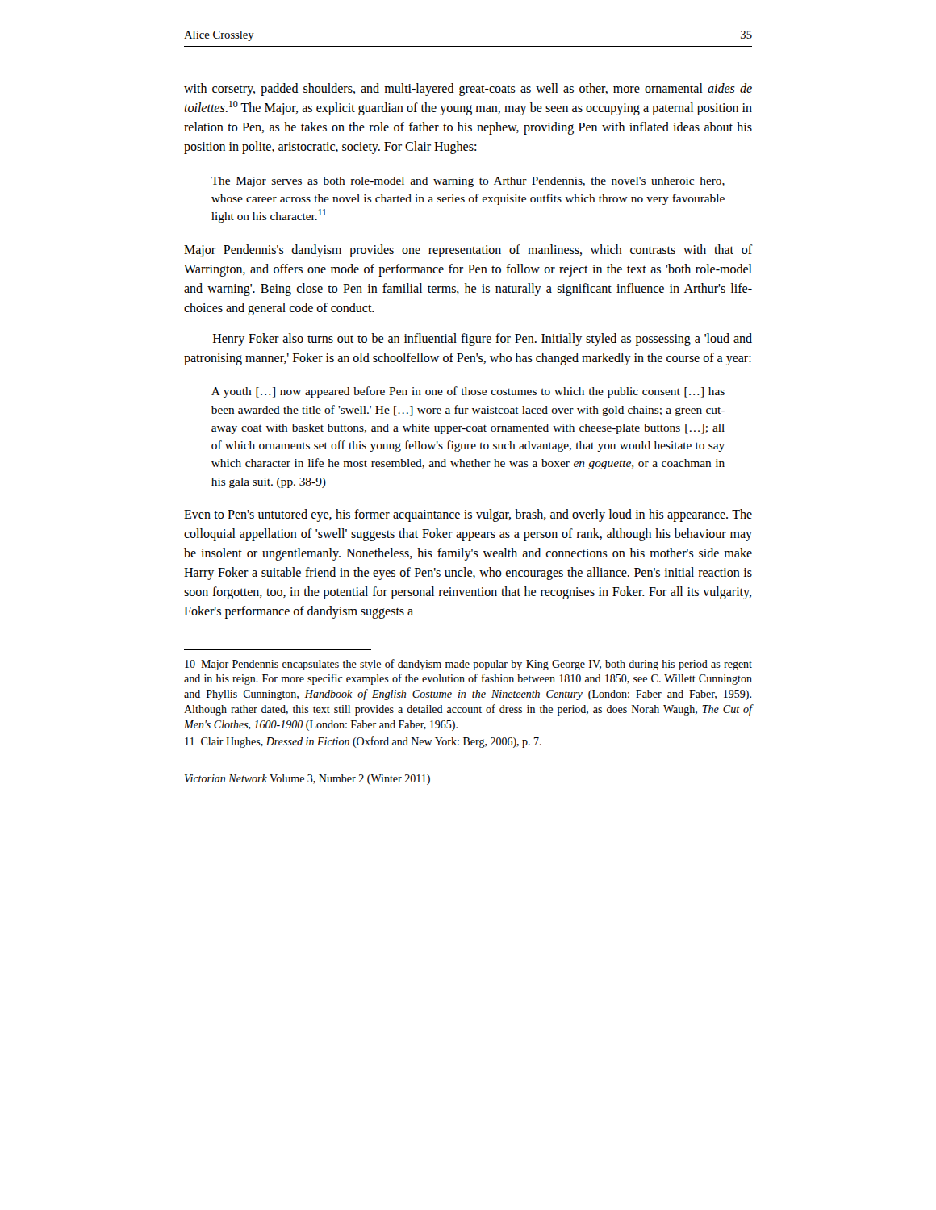Alice Crossley 35
with corsetry, padded shoulders, and multi-layered great-coats as well as other, more ornamental aides de toilettes.10 The Major, as explicit guardian of the young man, may be seen as occupying a paternal position in relation to Pen, as he takes on the role of father to his nephew, providing Pen with inflated ideas about his position in polite, aristocratic, society. For Clair Hughes:
The Major serves as both role-model and warning to Arthur Pendennis, the novel's unheroic hero, whose career across the novel is charted in a series of exquisite outfits which throw no very favourable light on his character.11
Major Pendennis's dandyism provides one representation of manliness, which contrasts with that of Warrington, and offers one mode of performance for Pen to follow or reject in the text as 'both role-model and warning'. Being close to Pen in familial terms, he is naturally a significant influence in Arthur's life-choices and general code of conduct.
Henry Foker also turns out to be an influential figure for Pen. Initially styled as possessing a 'loud and patronising manner,' Foker is an old schoolfellow of Pen's, who has changed markedly in the course of a year:
A youth […] now appeared before Pen in one of those costumes to which the public consent […] has been awarded the title of 'swell.' He […] wore a fur waistcoat laced over with gold chains; a green cut-away coat with basket buttons, and a white upper-coat ornamented with cheese-plate buttons […]; all of which ornaments set off this young fellow's figure to such advantage, that you would hesitate to say which character in life he most resembled, and whether he was a boxer en goguette, or a coachman in his gala suit. (pp. 38-9)
Even to Pen's untutored eye, his former acquaintance is vulgar, brash, and overly loud in his appearance. The colloquial appellation of 'swell' suggests that Foker appears as a person of rank, although his behaviour may be insolent or ungentlemanly. Nonetheless, his family's wealth and connections on his mother's side make Harry Foker a suitable friend in the eyes of Pen's uncle, who encourages the alliance. Pen's initial reaction is soon forgotten, too, in the potential for personal reinvention that he recognises in Foker. For all its vulgarity, Foker's performance of dandyism suggests a
10 Major Pendennis encapsulates the style of dandyism made popular by King George IV, both during his period as regent and in his reign. For more specific examples of the evolution of fashion between 1810 and 1850, see C. Willett Cunnington and Phyllis Cunnington, Handbook of English Costume in the Nineteenth Century (London: Faber and Faber, 1959). Although rather dated, this text still provides a detailed account of dress in the period, as does Norah Waugh, The Cut of Men's Clothes, 1600-1900 (London: Faber and Faber, 1965).
11 Clair Hughes, Dressed in Fiction (Oxford and New York: Berg, 2006), p. 7.
Victorian Network Volume 3, Number 2 (Winter 2011)